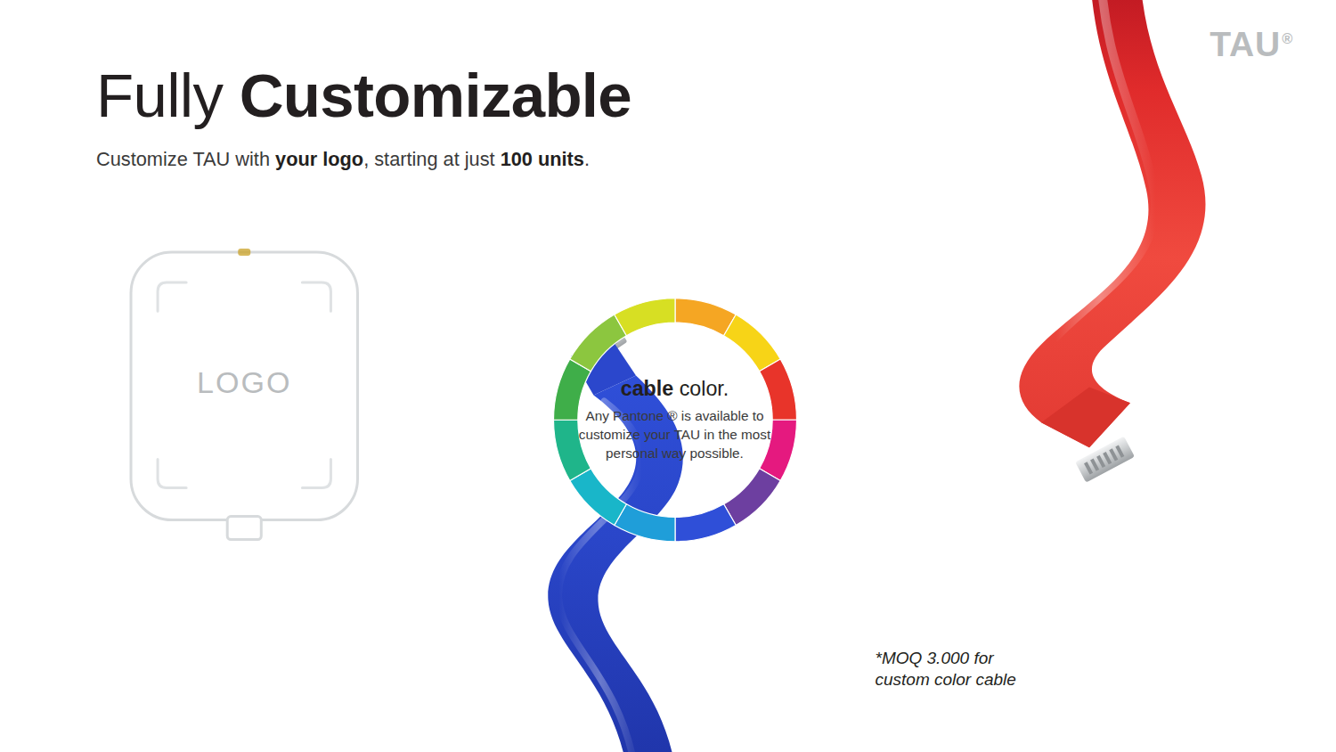TAU®
Fully Customizable
Customize TAU with your logo, starting at just 100 units.
LOGO
cable color.
Any Pantone ® is available to customize your TAU in the most personal way possible.
*MOQ 3.000 for
custom color cable